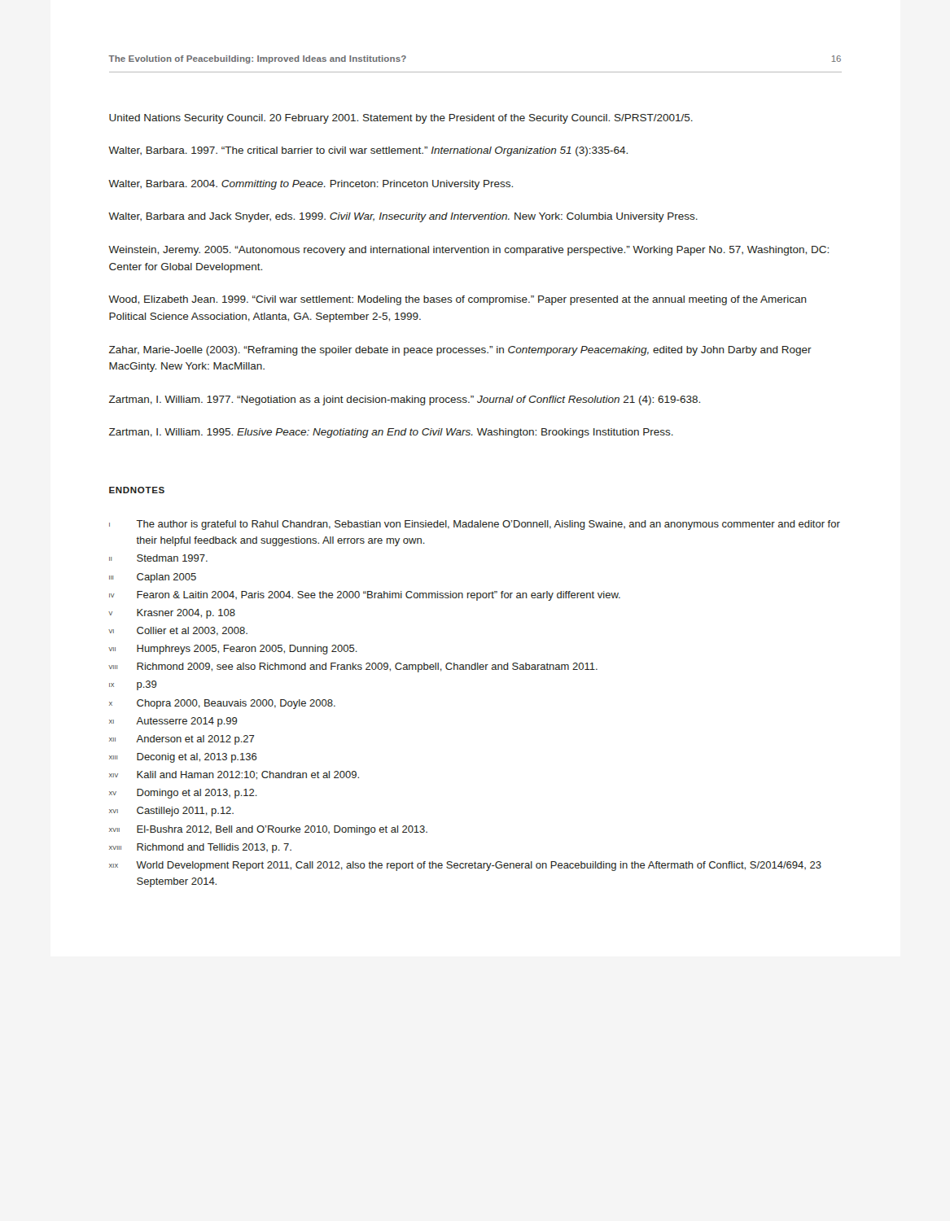The Evolution of Peacebuilding: Improved Ideas and Institutions? 16
United Nations Security Council. 20 February 2001. Statement by the President of the Security Council. S/PRST/2001/5.
Walter, Barbara. 1997. “The critical barrier to civil war settlement.” International Organization 51 (3):335-64.
Walter, Barbara. 2004. Committing to Peace. Princeton: Princeton University Press.
Walter, Barbara and Jack Snyder, eds. 1999. Civil War, Insecurity and Intervention. New York: Columbia University Press.
Weinstein, Jeremy. 2005. “Autonomous recovery and international intervention in comparative perspective.” Working Paper No. 57, Washington, DC: Center for Global Development.
Wood, Elizabeth Jean. 1999. “Civil war settlement: Modeling the bases of compromise.” Paper presented at the annual meeting of the American Political Science Association, Atlanta, GA. September 2-5, 1999.
Zahar, Marie-Joelle (2003). “Reframing the spoiler debate in peace processes.” in Contemporary Peacemaking, edited by John Darby and Roger MacGinty. New York: MacMillan.
Zartman, I. William. 1977. “Negotiation as a joint decision-making process.” Journal of Conflict Resolution 21 (4): 619-638.
Zartman, I. William. 1995. Elusive Peace: Negotiating an End to Civil Wars. Washington: Brookings Institution Press.
Endnotes
i
The author is grateful to Rahul Chandran, Sebastian von Einsiedel, Madalene O’Donnell, Aisling Swaine, and an anonymous commenter and editor for their helpful feedback and suggestions. All errors are my own.
ii
Stedman 1997.
iii
Caplan 2005
iv
Fearon & Laitin 2004, Paris 2004. See the 2000 “Brahimi Commission report” for an early different view.
v
Krasner 2004, p. 108
vi
Collier et al 2003, 2008.
vii
Humphreys 2005, Fearon 2005, Dunning 2005.
viii
Richmond 2009, see also Richmond and Franks 2009, Campbell, Chandler and Sabaratnam 2011.
ix
p.39
x
Chopra 2000, Beauvais 2000, Doyle 2008.
xi
Autesserre 2014 p.99
xii
Anderson et al 2012 p.27
xiii
Deconig et al, 2013 p.136
xiv
Kalil and Haman 2012:10; Chandran et al 2009.
xv
Domingo et al 2013, p.12.
xvi
Castillejo 2011, p.12.
xvii
El-Bushra 2012, Bell and O’Rourke 2010, Domingo et al 2013.
xviii
Richmond and Tellidis 2013, p. 7.
xix
World Development Report 2011, Call 2012, also the report of the Secretary-General on Peacebuilding in the Aftermath of Conflict, S/2014/694, 23 September 2014.